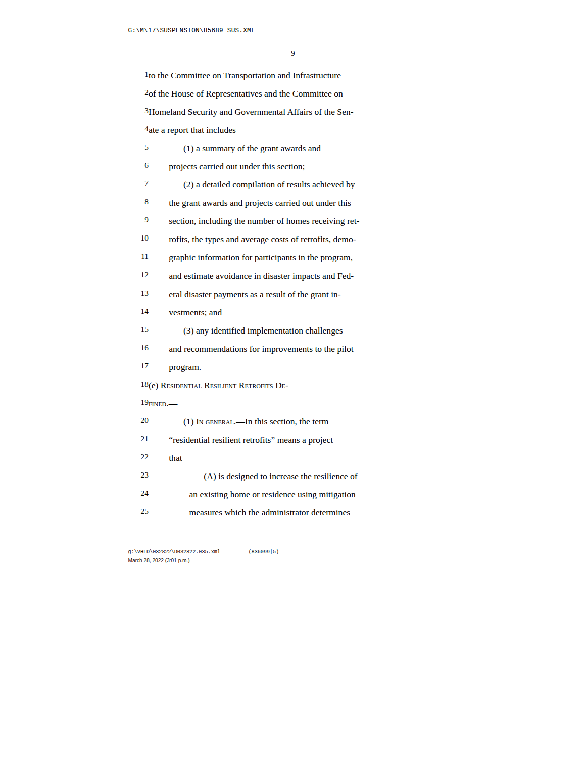G:\M\17\SUSPENSION\H5689_SUS.XML
9
| 1 | to the Committee on Transportation and Infrastructure |
| 2 | of the House of Representatives and the Committee on |
| 3 | Homeland Security and Governmental Affairs of the Sen- |
| 4 | ate a report that includes— |
| 5 | (1) a summary of the grant awards and |
| 6 | projects carried out under this section; |
| 7 | (2) a detailed compilation of results achieved by |
| 8 | the grant awards and projects carried out under this |
| 9 | section, including the number of homes receiving ret- |
| 10 | rofits, the types and average costs of retrofits, demo- |
| 11 | graphic information for participants in the program, |
| 12 | and estimate avoidance in disaster impacts and Fed- |
| 13 | eral disaster payments as a result of the grant in- |
| 14 | vestments; and |
| 15 | (3) any identified implementation challenges |
| 16 | and recommendations for improvements to the pilot |
| 17 | program. |
| 18 | (e) Residential Resilient Retrofits De- |
| 19 | fined .— |
| 20 | (1) In general .—In this section, the term |
| 21 | “residential resilient retrofits” means a project |
| 22 | that— |
| 23 | (A) is designed to increase the resilience of |
| 24 | an existing home or residence using mitigation |
| 25 | measures which the administrator determines |
g:\VHLD\032822\D032822.035.xml (836099|5) March 28, 2022 (3:01 p.m.)